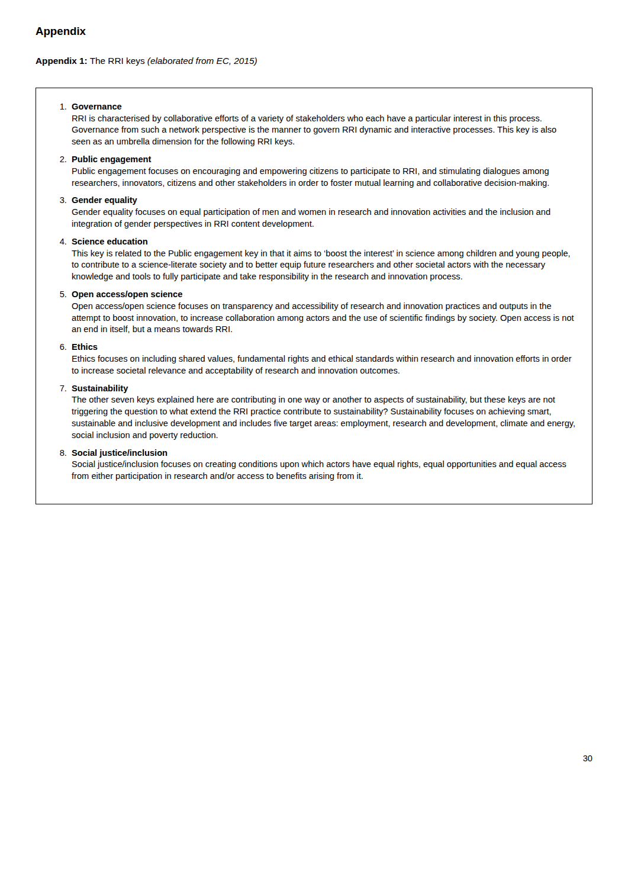Appendix
Appendix 1: The RRI keys (elaborated from EC, 2015)
Governance
RRI is characterised by collaborative efforts of a variety of stakeholders who each have a particular interest in this process. Governance from such a network perspective is the manner to govern RRI dynamic and interactive processes. This key is also seen as an umbrella dimension for the following RRI keys.
Public engagement
Public engagement focuses on encouraging and empowering citizens to participate to RRI, and stimulating dialogues among researchers, innovators, citizens and other stakeholders in order to foster mutual learning and collaborative decision-making.
Gender equality
Gender equality focuses on equal participation of men and women in research and innovation activities and the inclusion and integration of gender perspectives in RRI content development.
Science education
This key is related to the Public engagement key in that it aims to ‘boost the interest’ in science among children and young people, to contribute to a science-literate society and to better equip future researchers and other societal actors with the necessary knowledge and tools to fully participate and take responsibility in the research and innovation process.
Open access/open science
Open access/open science focuses on transparency and accessibility of research and innovation practices and outputs in the attempt to boost innovation, to increase collaboration among actors and the use of scientific findings by society. Open access is not an end in itself, but a means towards RRI.
Ethics
Ethics focuses on including shared values, fundamental rights and ethical standards within research and innovation efforts in order to increase societal relevance and acceptability of research and innovation outcomes.
Sustainability
The other seven keys explained here are contributing in one way or another to aspects of sustainability, but these keys are not triggering the question to what extend the RRI practice contribute to sustainability? Sustainability focuses on achieving smart, sustainable and inclusive development and includes five target areas: employment, research and development, climate and energy, social inclusion and poverty reduction.
Social justice/inclusion
Social justice/inclusion focuses on creating conditions upon which actors have equal rights, equal opportunities and equal access from either participation in research and/or access to benefits arising from it.
30